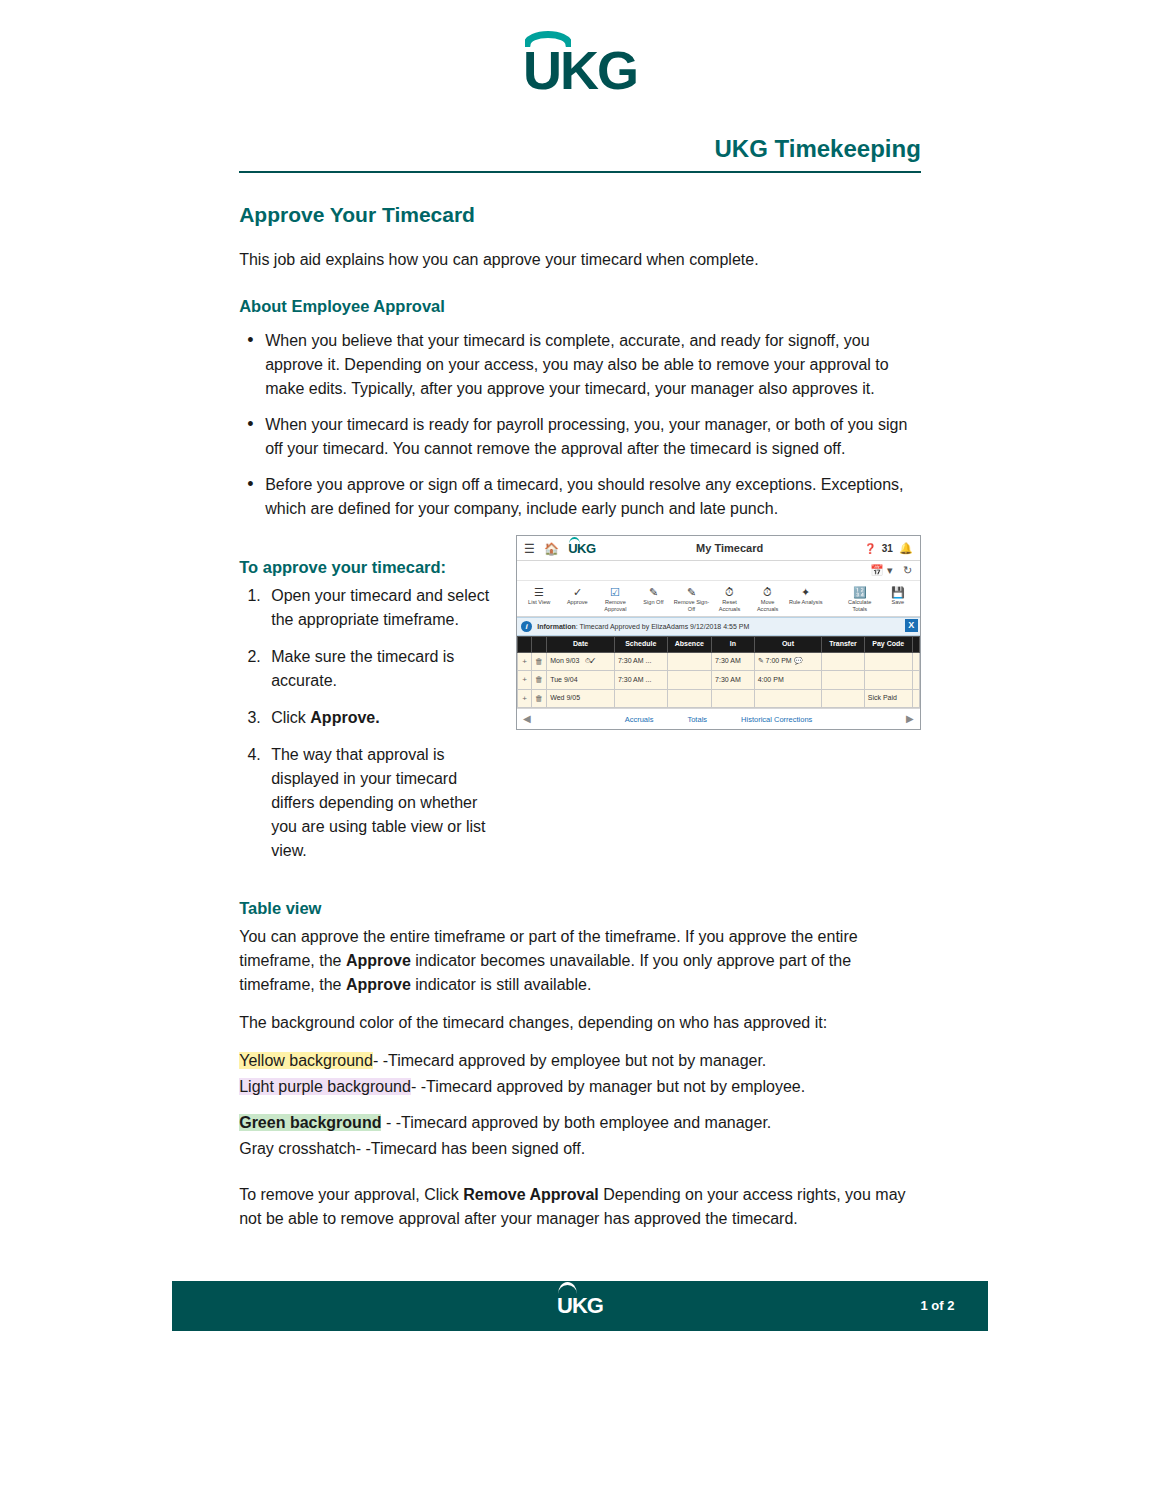UKG
UKG Timekeeping
Approve Your Timecard
This job aid explains how you can approve your timecard when complete.
About Employee Approval
When you believe that your timecard is complete, accurate, and ready for signoff, you approve it. Depending on your access, you may also be able to remove your approval to make edits. Typically, after you approve your timecard, your manager also approves it.
When your timecard is ready for payroll processing, you, your manager, or both of you sign off your timecard. You cannot remove the approval after the timecard is signed off.
Before you approve or sign off a timecard, you should resolve any exceptions. Exceptions, which are defined for your company, include early punch and late punch.
To approve your timecard:
Open your timecard and select the appropriate timeframe.
Make sure the timecard is accurate.
Click Approve.
The way that approval is displayed in your timecard differs depending on whether you are using table view or list view.
☰ 🏠 UKG
My Timecard
❓ 31 🔔
📅 ▾ ↻
☰List View
✓Approve
☑Remove Approval
✎Sign Off
✎Remove Sign-Off
⏱Reset Accruals
⏱Move Accruals
✦Rule Analysis
🔢Calculate Totals
💾Save
i Information: Timecard Approved by ElizaAdams 9/12/2018 4:55 PM X
| | | Date | Schedule | Absence | In | Out | Transfer | Pay Code | |
| --- | --- | --- | --- | --- | --- | --- | --- | --- | --- |
| + | 🗑 | Mon 9/03 ⏱✓ | 7:30 AM ... | | 7:30 AM | ✎ 7:00 PM 💬 | | | |
| + | 🗑 | Tue 9/04 | 7:30 AM ... | | 7:30 AM | 4:00 PM | | | |
| + | 🗑 | Wed 9/05 | | | | | | Sick Paid | |
◀
Accruals Totals Historical Corrections
▶
Table view
You can approve the entire timeframe or part of the timeframe. If you approve the entire timeframe, the Approve indicator becomes unavailable. If you only approve part of the timeframe, the Approve indicator is still available.
The background color of the timecard changes, depending on who has approved it:
Yellow background- -Timecard approved by employee but not by manager.
Light purple background- -Timecard approved by manager but not by employee.
Green background - -Timecard approved by both employee and manager.
Gray crosshatch- -Timecard has been signed off.
To remove your approval, Click Remove Approval Depending on your access rights, you may not be able to remove approval after your manager has approved the timecard.
UKG 1 of 2